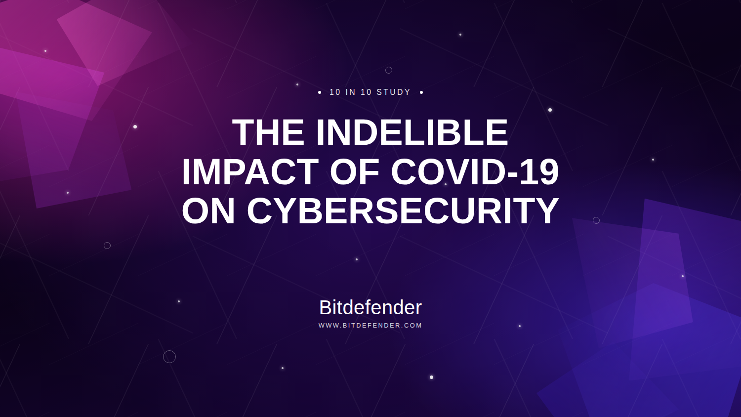10 in 10 Study
The Indelible Impact of COVID-19 on Cybersecurity
Bitdefender
www.bitdefender.com